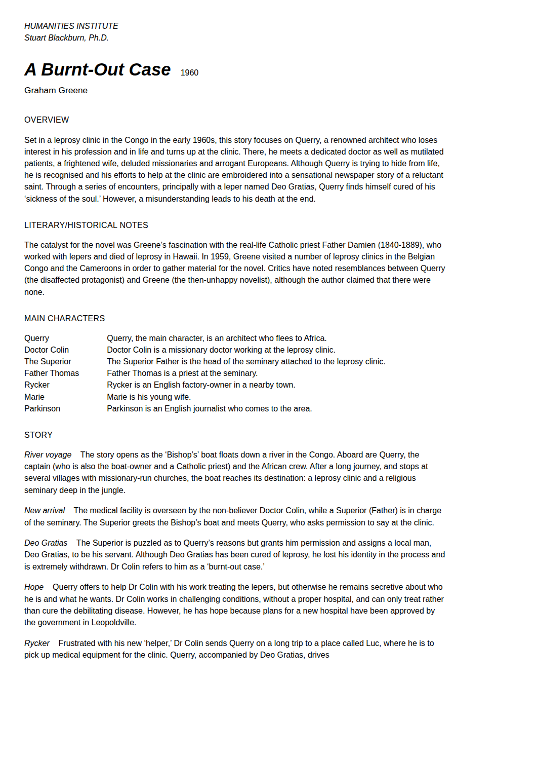HUMANITIES INSTITUTE
Stuart Blackburn, Ph.D.
A Burnt-Out Case
1960
Graham Greene
OVERVIEW
Set in a leprosy clinic in the Congo in the early 1960s, this story focuses on Querry, a renowned architect who loses interest in his profession and in life and turns up at the clinic. There, he meets a dedicated doctor as well as mutilated patients, a frightened wife, deluded missionaries and arrogant Europeans. Although Querry is trying to hide from life, he is recognised and his efforts to help at the clinic are embroidered into a sensational newspaper story of a reluctant saint. Through a series of encounters, principally with a leper named Deo Gratias, Querry finds himself cured of his ‘sickness of the soul.’ However, a misunderstanding leads to his death at the end.
LITERARY/HISTORICAL NOTES
The catalyst for the novel was Greene’s fascination with the real-life Catholic priest Father Damien (1840-1889), who worked with lepers and died of leprosy in Hawaii. In 1959, Greene visited a number of leprosy clinics in the Belgian Congo and the Cameroons in order to gather material for the novel. Critics have noted resemblances between Querry (the disaffected protagonist) and Greene (the then-unhappy novelist), although the author claimed that there were none.
MAIN CHARACTERS
| Querry | Querry, the main character, is an architect who flees to Africa. |
| Doctor Colin | Doctor Colin is a missionary doctor working at the leprosy clinic. |
| The Superior | The Superior Father is the head of the seminary attached to the leprosy clinic. |
| Father Thomas | Father Thomas is a priest at the seminary. |
| Rycker | Rycker is an English factory-owner in a nearby town. |
| Marie | Marie is his young wife. |
| Parkinson | Parkinson is an English journalist who comes to the area. |
STORY
River voyage The story opens as the ‘Bishop’s’ boat floats down a river in the Congo. Aboard are Querry, the captain (who is also the boat-owner and a Catholic priest) and the African crew. After a long journey, and stops at several villages with missionary-run churches, the boat reaches its destination: a leprosy clinic and a religious seminary deep in the jungle.
New arrival The medical facility is overseen by the non-believer Doctor Colin, while a Superior (Father) is in charge of the seminary. The Superior greets the Bishop’s boat and meets Querry, who asks permission to say at the clinic.
Deo Gratias The Superior is puzzled as to Querry’s reasons but grants him permission and assigns a local man, Deo Gratias, to be his servant. Although Deo Gratias has been cured of leprosy, he lost his identity in the process and is extremely withdrawn. Dr Colin refers to him as a ‘burnt-out case.’
Hope Querry offers to help Dr Colin with his work treating the lepers, but otherwise he remains secretive about who he is and what he wants. Dr Colin works in challenging conditions, without a proper hospital, and can only treat rather than cure the debilitating disease. However, he has hope because plans for a new hospital have been approved by the government in Leopoldville.
Rycker Frustrated with his new ‘helper,’ Dr Colin sends Querry on a long trip to a place called Luc, where he is to pick up medical equipment for the clinic. Querry, accompanied by Deo Gratias, drives